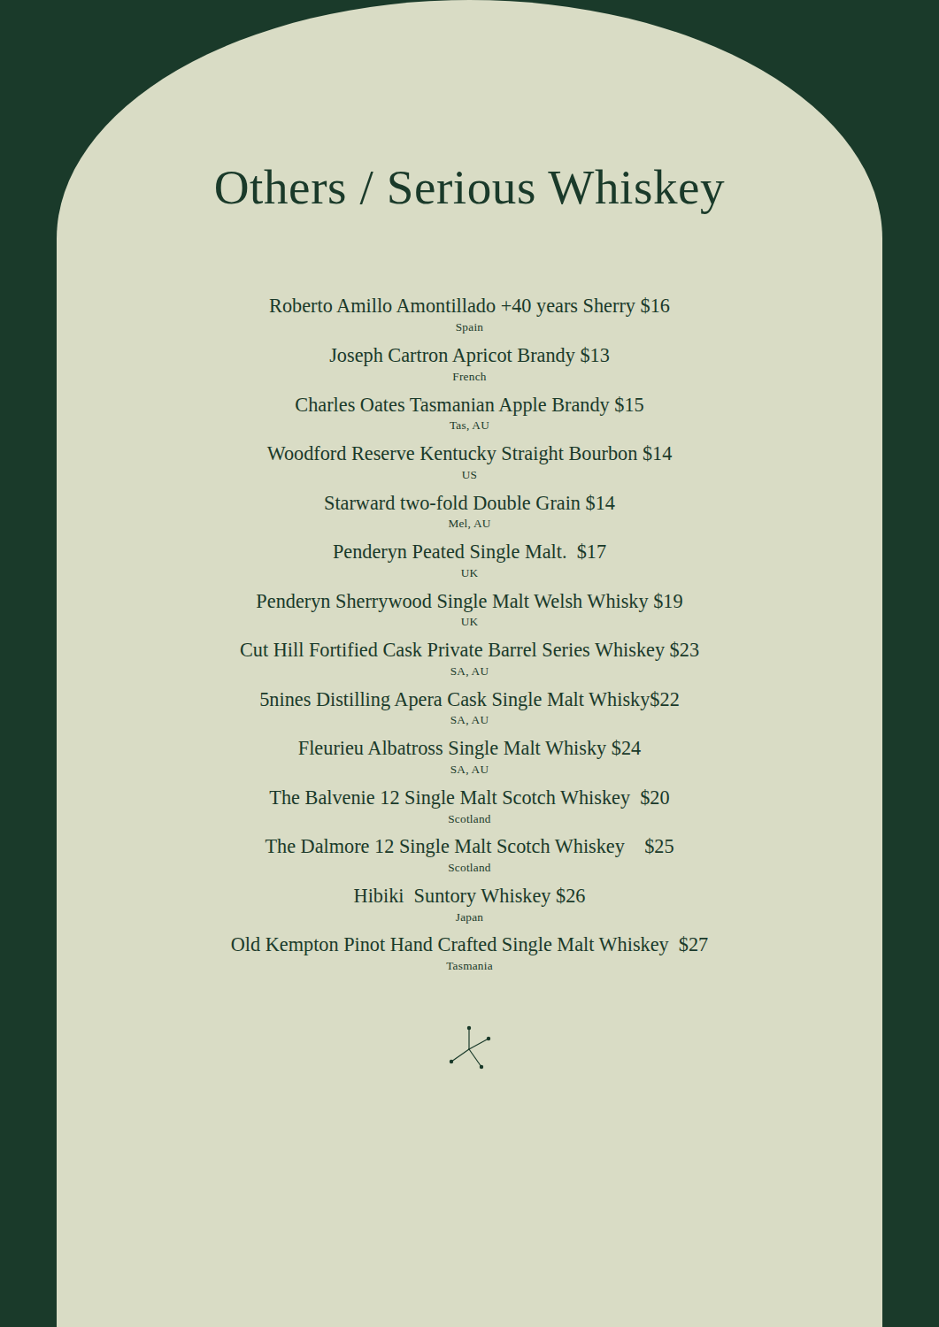Others / Serious Whiskey
Roberto Amillo Amontillado +40 years Sherry $16 Spain
Joseph Cartron Apricot Brandy $13 French
Charles Oates Tasmanian Apple Brandy $15 Tas, AU
Woodford Reserve Kentucky Straight Bourbon $14 US
Starward two-fold Double Grain $14 Mel, AU
Penderyn Peated Single Malt. $17 UK
Penderyn Sherrywood Single Malt Welsh Whisky $19 UK
Cut Hill Fortified Cask Private Barrel Series Whiskey $23 SA, AU
5nines Distilling Apera Cask Single Malt Whisky$22 SA, AU
Fleurieu Albatross Single Malt Whisky $24 SA, AU
The Balvenie 12 Single Malt Scotch Whiskey $20 Scotland
The Dalmore 12 Single Malt Scotch Whiskey $25 Scotland
Hibiki Suntory Whiskey $26 Japan
Old Kempton Pinot Hand Crafted Single Malt Whiskey $27 Tasmania